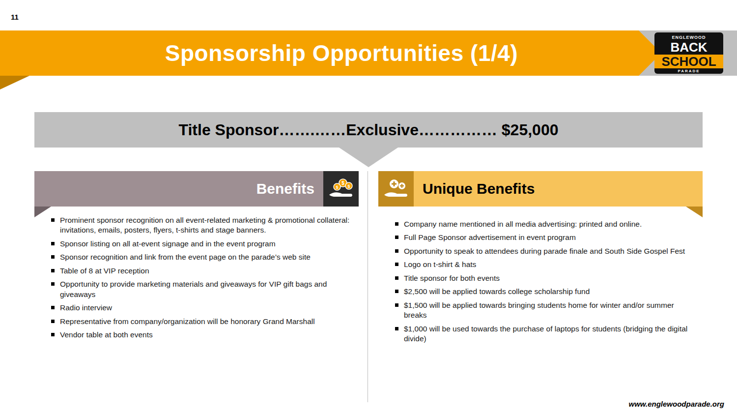11
Sponsorship Opportunities (1/4)
ENGLEWOOD
BACK
SCHOOL
PARADE
Title Sponsor…….……Exclusive…………… $25,000
Benefits
$ $ $
Prominent sponsor recognition on all event-related marketing & promotional collateral: invitations, emails, posters, flyers, t-shirts and stage banners.
Sponsor listing on all at-event signage and in the event program
Sponsor recognition and link from the event page on the parade’s web site
Table of 8 at VIP reception
Opportunity to provide marketing materials and giveaways for VIP gift bags and giveaways
Radio interview
Representative from company/organization will be honorary Grand Marshall
Vendor table at both events
Unique Benefits
Company name mentioned in all media advertising: printed and online.
Full Page Sponsor advertisement in event program
Opportunity to speak to attendees during parade finale and South Side Gospel Fest
Logo on t-shirt & hats
Title sponsor for both events
$2,500 will be applied towards college scholarship fund
$1,500 will be applied towards bringing students home for winter and/or summer breaks
$1,000 will be used towards the purchase of laptops for students (bridging the digital divide)
www.englewoodparade.org